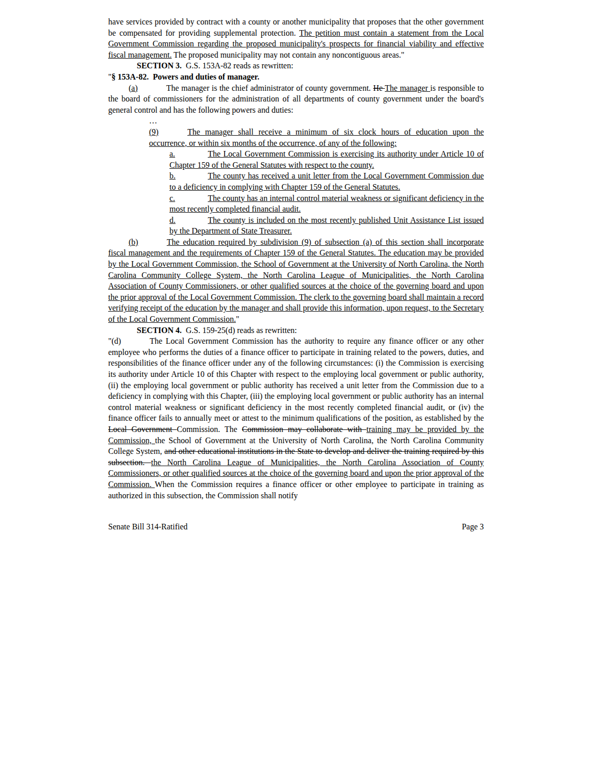have services provided by contract with a county or another municipality that proposes that the other government be compensated for providing supplemental protection. The petition must contain a statement from the Local Government Commission regarding the proposed municipality's prospects for financial viability and effective fiscal management. The proposed municipality may not contain any noncontiguous areas."
SECTION 3. G.S. 153A-82 reads as rewritten:
"§ 153A-82. Powers and duties of manager.
(a) The manager is the chief administrator of county government. He The manager is responsible to the board of commissioners for the administration of all departments of county government under the board's general control and has the following powers and duties:
…
(9) The manager shall receive a minimum of six clock hours of education upon the occurrence, or within six months of the occurrence, of any of the following:
a. The Local Government Commission is exercising its authority under Article 10 of Chapter 159 of the General Statutes with respect to the county.
b. The county has received a unit letter from the Local Government Commission due to a deficiency in complying with Chapter 159 of the General Statutes.
c. The county has an internal control material weakness or significant deficiency in the most recently completed financial audit.
d. The county is included on the most recently published Unit Assistance List issued by the Department of State Treasurer.
(b) The education required by subdivision (9) of subsection (a) of this section shall incorporate fiscal management and the requirements of Chapter 159 of the General Statutes. The education may be provided by the Local Government Commission, the School of Government at the University of North Carolina, the North Carolina Community College System, the North Carolina League of Municipalities, the North Carolina Association of County Commissioners, or other qualified sources at the choice of the governing board and upon the prior approval of the Local Government Commission. The clerk to the governing board shall maintain a record verifying receipt of the education by the manager and shall provide this information, upon request, to the Secretary of the Local Government Commission."
SECTION 4. G.S. 159-25(d) reads as rewritten:
"(d) The Local Government Commission has the authority to require any finance officer or any other employee who performs the duties of a finance officer to participate in training related to the powers, duties, and responsibilities of the finance officer under any of the following circumstances: (i) the Commission is exercising its authority under Article 10 of this Chapter with respect to the employing local government or public authority, (ii) the employing local government or public authority has received a unit letter from the Commission due to a deficiency in complying with this Chapter, (iii) the employing local government or public authority has an internal control material weakness or significant deficiency in the most recently completed financial audit, or (iv) the finance officer fails to annually meet or attest to the minimum qualifications of the position, as established by the Local Government Commission. The Commission may collaborate with training may be provided by the Commission, the School of Government at the University of North Carolina, the North Carolina Community College System, and other educational institutions in the State to develop and deliver the training required by this subsection. the North Carolina League of Municipalities, the North Carolina Association of County Commissioners, or other qualified sources at the choice of the governing board and upon the prior approval of the Commission. When the Commission requires a finance officer or other employee to participate in training as authorized in this subsection, the Commission shall notify
Senate Bill 314-Ratified Page 3